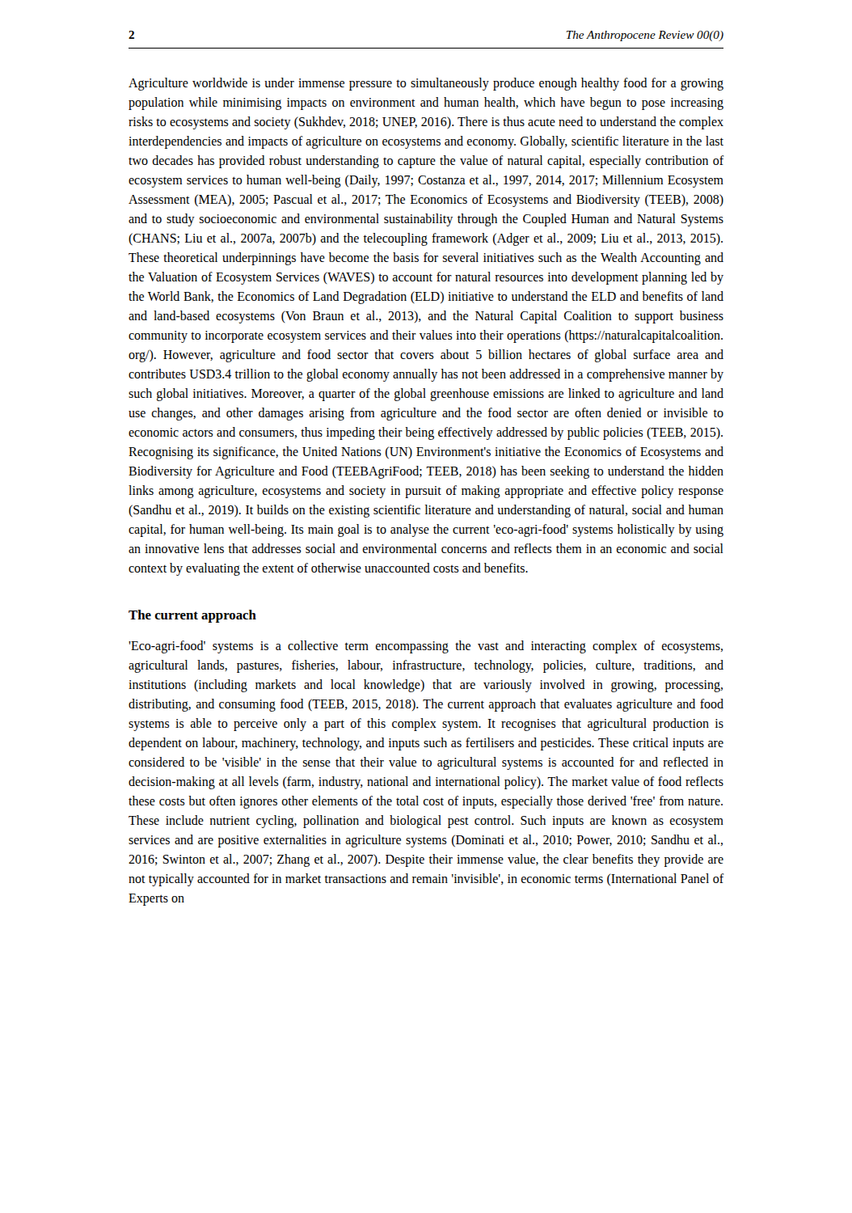2 The Anthropocene Review 00(0)
Agriculture worldwide is under immense pressure to simultaneously produce enough healthy food for a growing population while minimising impacts on environment and human health, which have begun to pose increasing risks to ecosystems and society (Sukhdev, 2018; UNEP, 2016). There is thus acute need to understand the complex interdependencies and impacts of agriculture on ecosystems and economy. Globally, scientific literature in the last two decades has provided robust understanding to capture the value of natural capital, especially contribution of ecosystem services to human well-being (Daily, 1997; Costanza et al., 1997, 2014, 2017; Millennium Ecosystem Assessment (MEA), 2005; Pascual et al., 2017; The Economics of Ecosystems and Biodiversity (TEEB), 2008) and to study socioeconomic and environmental sustainability through the Coupled Human and Natural Systems (CHANS; Liu et al., 2007a, 2007b) and the telecoupling framework (Adger et al., 2009; Liu et al., 2013, 2015). These theoretical underpinnings have become the basis for several initiatives such as the Wealth Accounting and the Valuation of Ecosystem Services (WAVES) to account for natural resources into development planning led by the World Bank, the Economics of Land Degradation (ELD) initiative to understand the ELD and benefits of land and land-based ecosystems (Von Braun et al., 2013), and the Natural Capital Coalition to support business community to incorporate ecosystem services and their values into their operations (https://naturalcapitalcoalition.org/). However, agriculture and food sector that covers about 5 billion hectares of global surface area and contributes USD3.4 trillion to the global economy annually has not been addressed in a comprehensive manner by such global initiatives. Moreover, a quarter of the global greenhouse emissions are linked to agriculture and land use changes, and other damages arising from agriculture and the food sector are often denied or invisible to economic actors and consumers, thus impeding their being effectively addressed by public policies (TEEB, 2015). Recognising its significance, the United Nations (UN) Environment's initiative the Economics of Ecosystems and Biodiversity for Agriculture and Food (TEEBAgriFood; TEEB, 2018) has been seeking to understand the hidden links among agriculture, ecosystems and society in pursuit of making appropriate and effective policy response (Sandhu et al., 2019). It builds on the existing scientific literature and understanding of natural, social and human capital, for human well-being. Its main goal is to analyse the current 'eco-agri-food' systems holistically by using an innovative lens that addresses social and environmental concerns and reflects them in an economic and social context by evaluating the extent of otherwise unaccounted costs and benefits.
The current approach
'Eco-agri-food' systems is a collective term encompassing the vast and interacting complex of ecosystems, agricultural lands, pastures, fisheries, labour, infrastructure, technology, policies, culture, traditions, and institutions (including markets and local knowledge) that are variously involved in growing, processing, distributing, and consuming food (TEEB, 2015, 2018). The current approach that evaluates agriculture and food systems is able to perceive only a part of this complex system. It recognises that agricultural production is dependent on labour, machinery, technology, and inputs such as fertilisers and pesticides. These critical inputs are considered to be 'visible' in the sense that their value to agricultural systems is accounted for and reflected in decision-making at all levels (farm, industry, national and international policy). The market value of food reflects these costs but often ignores other elements of the total cost of inputs, especially those derived 'free' from nature. These include nutrient cycling, pollination and biological pest control. Such inputs are known as ecosystem services and are positive externalities in agriculture systems (Dominati et al., 2010; Power, 2010; Sandhu et al., 2016; Swinton et al., 2007; Zhang et al., 2007). Despite their immense value, the clear benefits they provide are not typically accounted for in market transactions and remain 'invisible', in economic terms (International Panel of Experts on